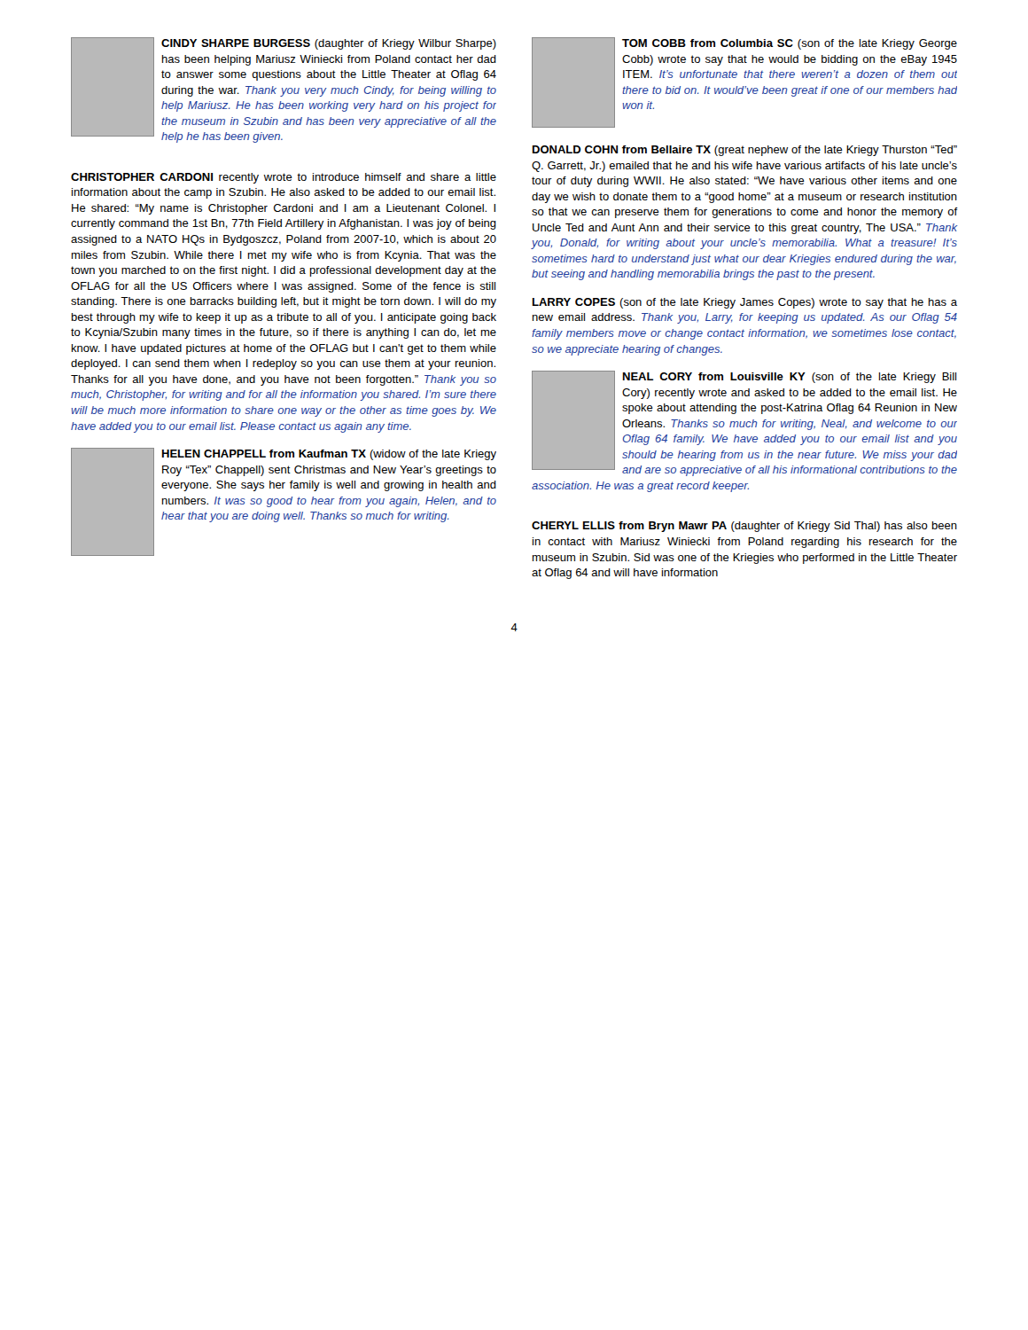CINDY SHARPE BURGESS (daughter of Kriegy Wilbur Sharpe) has been helping Mariusz Winiecki from Poland contact her dad to answer some questions about the Little Theater at Oflag 64 during the war. Thank you very much Cindy, for being willing to help Mariusz. He has been working very hard on his project for the museum in Szubin and has been very appreciative of all the help he has been given.
CHRISTOPHER CARDONI recently wrote to introduce himself and share a little information about the camp in Szubin. He also asked to be added to our email list. He shared: “My name is Christopher Cardoni and I am a Lieutenant Colonel. I currently command the 1st Bn, 77th Field Artillery in Afghanistan. I was joy of being assigned to a NATO HQs in Bydgoszcz, Poland from 2007-10, which is about 20 miles from Szubin. While there I met my wife who is from Kcynia. That was the town you marched to on the first night. I did a professional development day at the OFLAG for all the US Officers where I was assigned. Some of the fence is still standing. There is one barracks building left, but it might be torn down. I will do my best through my wife to keep it up as a tribute to all of you. I anticipate going back to Kcynia/Szubin many times in the future, so if there is anything I can do, let me know. I have updated pictures at home of the OFLAG but I can't get to them while deployed. I can send them when I redeploy so you can use them at your reunion. Thanks for all you have done, and you have not been forgotten.” Thank you so much, Christopher, for writing and for all the information you shared. I’m sure there will be much more information to share one way or the other as time goes by. We have added you to our email list. Please contact us again any time.
HELEN CHAPPELL from Kaufman TX (widow of the late Kriegy Roy “Tex” Chappell) sent Christmas and New Year’s greetings to everyone. She says her family is well and growing in health and numbers. It was so good to hear from you again, Helen, and to hear that you are doing well. Thanks so much for writing.
TOM COBB from Columbia SC (son of the late Kriegy George Cobb) wrote to say that he would be bidding on the eBay 1945 ITEM. It’s unfortunate that there weren’t a dozen of them out there to bid on. It would’ve been great if one of our members had won it.
DONALD COHN from Bellaire TX (great nephew of the late Kriegy Thurston “Ted” Q. Garrett, Jr.) emailed that he and his wife have various artifacts of his late uncle’s tour of duty during WWII. He also stated: “We have various other items and one day we wish to donate them to a “good home” at a museum or research institution so that we can preserve them for generations to come and honor the memory of Uncle Ted and Aunt Ann and their service to this great country, The USA.” Thank you, Donald, for writing about your uncle’s memorabilia. What a treasure! It’s sometimes hard to understand just what our dear Kriegies endured during the war, but seeing and handling memorabilia brings the past to the present.
LARRY COPES (son of the late Kriegy James Copes) wrote to say that he has a new email address. Thank you, Larry, for keeping us updated. As our Oflag 54 family members move or change contact information, we sometimes lose contact, so we appreciate hearing of changes.
NEAL CORY from Louisville KY (son of the late Kriegy Bill Cory) recently wrote and asked to be added to the email list. He spoke about attending the post-Katrina Oflag 64 Reunion in New Orleans. Thanks so much for writing, Neal, and welcome to our Oflag 64 family. We have added you to our email list and you should be hearing from us in the near future. We miss your dad and are so appreciative of all his informational contributions to the association. He was a great record keeper.
CHERYL ELLIS from Bryn Mawr PA (daughter of Kriegy Sid Thal) has also been in contact with Mariusz Winiecki from Poland regarding his research for the museum in Szubin. Sid was one of the Kriegies who performed in the Little Theater at Oflag 64 and will have information
4